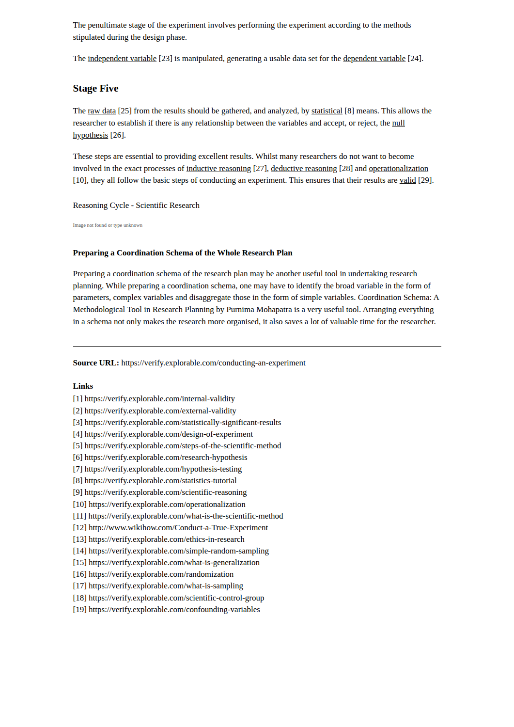The penultimate stage of the experiment involves performing the experiment according to the methods stipulated during the design phase.
The independent variable [23] is manipulated, generating a usable data set for the dependent variable [24].
Stage Five
The raw data [25] from the results should be gathered, and analyzed, by statistical [8] means. This allows the researcher to establish if there is any relationship between the variables and accept, or reject, the null hypothesis [26].
These steps are essential to providing excellent results. Whilst many researchers do not want to become involved in the exact processes of inductive reasoning [27], deductive reasoning [28] and operationalization [10], they all follow the basic steps of conducting an experiment. This ensures that their results are valid [29].
Reasoning Cycle - Scientific Research
Image not found or type unknown
Preparing a Coordination Schema of the Whole Research Plan
Preparing a coordination schema of the research plan may be another useful tool in undertaking research planning. While preparing a coordination schema, one may have to identify the broad variable in the form of parameters, complex variables and disaggregate those in the form of simple variables. Coordination Schema: A Methodological Tool in Research Planning by Purnima Mohapatra is a very useful tool. Arranging everything in a schema not only makes the research more organised, it also saves a lot of valuable time for the researcher.
Source URL: https://verify.explorable.com/conducting-an-experiment
Links
[1] https://verify.explorable.com/internal-validity
[2] https://verify.explorable.com/external-validity
[3] https://verify.explorable.com/statistically-significant-results
[4] https://verify.explorable.com/design-of-experiment
[5] https://verify.explorable.com/steps-of-the-scientific-method
[6] https://verify.explorable.com/research-hypothesis
[7] https://verify.explorable.com/hypothesis-testing
[8] https://verify.explorable.com/statistics-tutorial
[9] https://verify.explorable.com/scientific-reasoning
[10] https://verify.explorable.com/operationalization
[11] https://verify.explorable.com/what-is-the-scientific-method
[12] http://www.wikihow.com/Conduct-a-True-Experiment
[13] https://verify.explorable.com/ethics-in-research
[14] https://verify.explorable.com/simple-random-sampling
[15] https://verify.explorable.com/what-is-generalization
[16] https://verify.explorable.com/randomization
[17] https://verify.explorable.com/what-is-sampling
[18] https://verify.explorable.com/scientific-control-group
[19] https://verify.explorable.com/confounding-variables